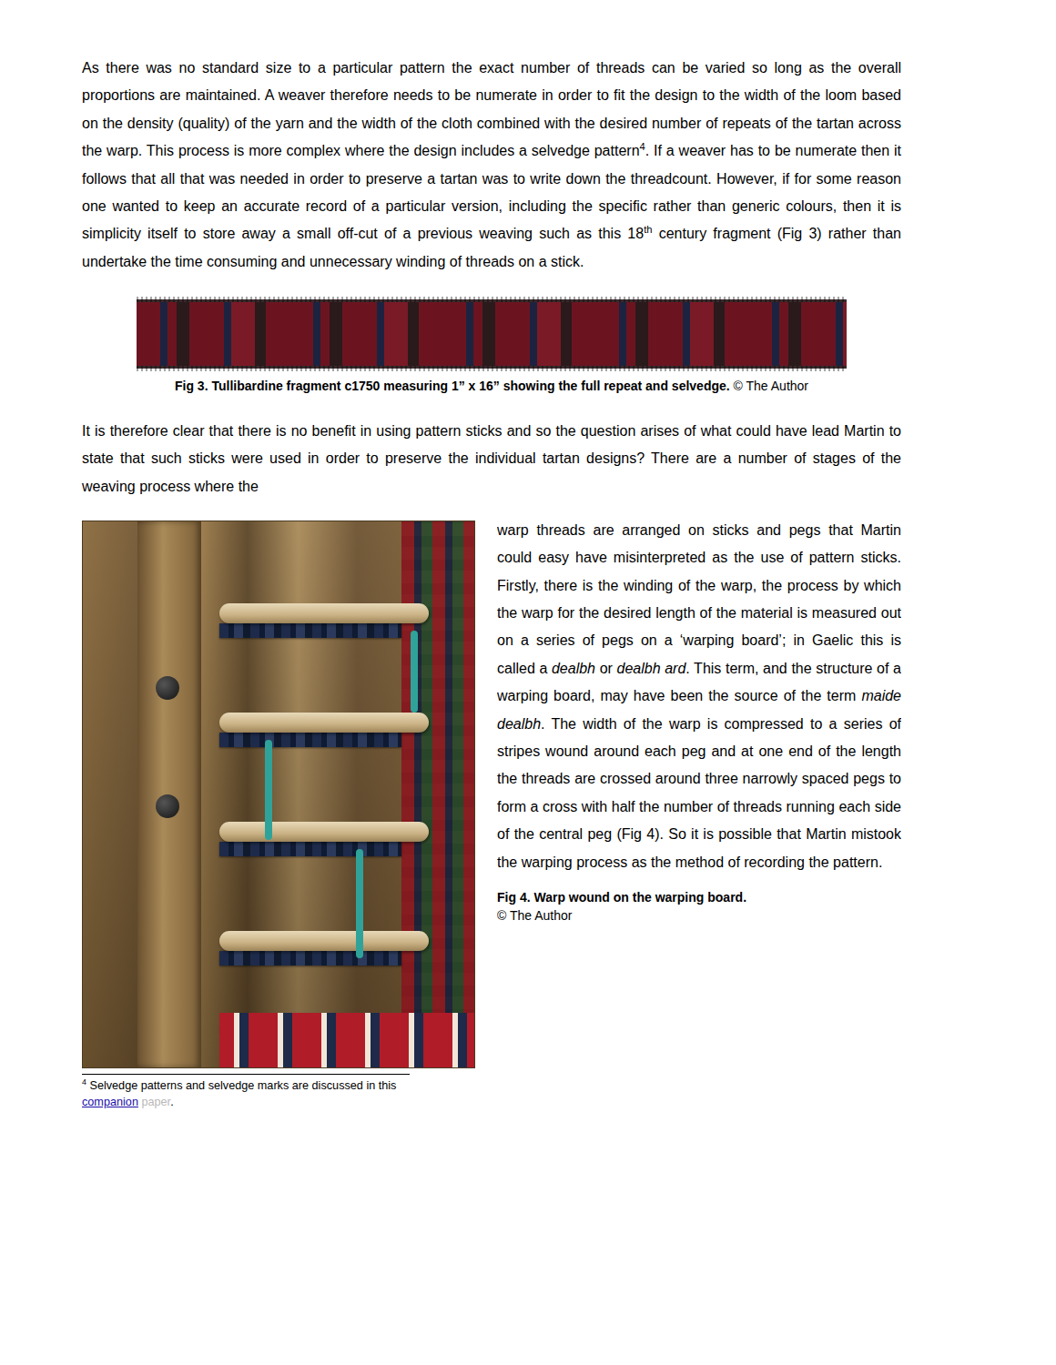As there was no standard size to a particular pattern the exact number of threads can be varied so long as the overall proportions are maintained. A weaver therefore needs to be numerate in order to fit the design to the width of the loom based on the density (quality) of the yarn and the width of the cloth combined with the desired number of repeats of the tartan across the warp. This process is more complex where the design includes a selvedge pattern4. If a weaver has to be numerate then it follows that all that was needed in order to preserve a tartan was to write down the threadcount. However, if for some reason one wanted to keep an accurate record of a particular version, including the specific rather than generic colours, then it is simplicity itself to store away a small off-cut of a previous weaving such as this 18th century fragment (Fig 3) rather than undertake the time consuming and unnecessary winding of threads on a stick.
Fig 3. Tullibardine fragment c1750 measuring 1” x 16” showing the full repeat and selvedge. © The Author
It is therefore clear that there is no benefit in using pattern sticks and so the question arises of what could have lead Martin to state that such sticks were used in order to preserve the individual tartan designs? There are a number of stages of the weaving process where the
warp threads are arranged on sticks and pegs that Martin could easy have misinterpreted as the use of pattern sticks. Firstly, there is the winding of the warp, the process by which the warp for the desired length of the material is measured out on a series of pegs on a ‘warping board’; in Gaelic this is called a dealbh or dealbh ard. This term, and the structure of a warping board, may have been the source of the term maide dealbh. The width of the warp is compressed to a series of stripes wound around each peg and at one end of the length the threads are crossed around three narrowly spaced pegs to form a cross with half the number of threads running each side of the central peg (Fig 4). So it is possible that Martin mistook the warping process as the method of recording the pattern.
Fig 4. Warp wound on the warping board.
© The Author
4 Selvedge patterns and selvedge marks are discussed in this companion paper.